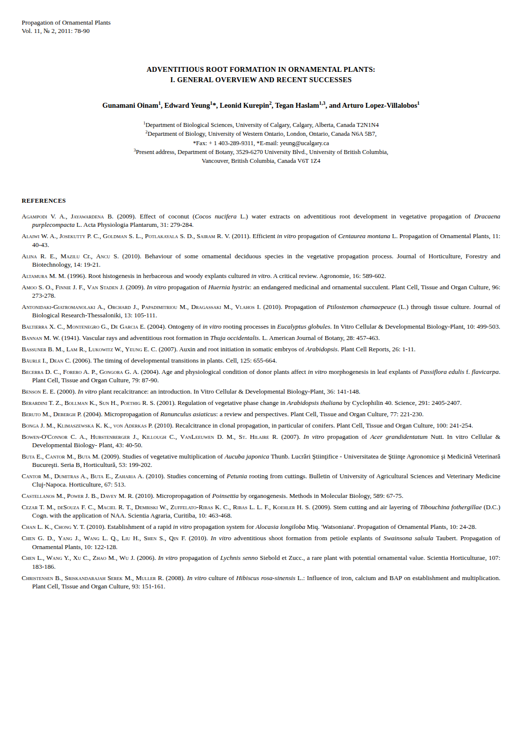Propagation of Ornamental Plants
Vol. 11, № 2, 2011: 78-90
Adventitious Root Formation in Ornamental Plants:
I. General Overview and Recent Successes
Gunamani Oinam1, Edward Yeung1*, Leonid Kurepin2, Tegan Haslam1,3, and Arturo Lopez-Villalobos1
1Department of Biological Sciences, University of Calgary, Calgary, Alberta, Canada T2N1N4
2Department of Biology, University of Western Ontario, London, Ontario, Canada N6A 5B7,
*Fax: + 1 403-289-9311, *E-mail: yeung@ucalgary.ca
3Present address, Department of Botany, 3529-6270 University Blvd., University of British Columbia,
Vancouver, British Columbia, Canada V6T 1Z4
References
Agampodi V. A., Jayawardena B. (2009). Effect of coconut (Cocos nucifera L.) water extracts on adventitious root development in vegetative propagation of Dracaena purplecompacta L. Acta Physiologia Plantarum, 31: 279-284.
Alaiwi W. A., Josekutty P. C., Goldman S. L., Potlakayala S. D., Sairam R. V. (2011). Efficient in vitro propagation of Centaurea montana L. Propagation of Ornamental Plants, 11: 40-43.
Alina R. E., Mazilu Cr., Ancu S. (2010). Behaviour of some ornamental deciduous species in the vegetative propagation process. Journal of Horticulture, Forestry and Biotechnology, 14: 19-21.
Altamura M. M. (1996). Root histogenesis in herbaceous and woody explants cultured in vitro. A critical review. Agronomie, 16: 589-602.
Amoo S. O., Finnie J. F., Van Staden J. (2009). In vitro propagation of Huernia hystrix: an endangered medicinal and ornamental succulent. Plant Cell, Tissue and Organ Culture, 96: 273-278.
Antonidaki-Giatromanolaki A., Orchard J., Papadimitriou M., Dragassaki M., Vlahos I. (2010). Propagation of Ptilostemon chamaepeuce (L.) through tissue culture. Journal of Biological Research-Thessaloniki, 13: 105-111.
Baltierra X. C., Montenegro G., De Garcia E. (2004). Ontogeny of in vitro rooting processes in Eucalyptus globules. In Vitro Cellular & Developmental Biology-Plant, 10: 499-503.
Bannan M. W. (1941). Vascular rays and adventitious root formation in Thuja occidentalis. L. American Journal of Botany, 28: 457-463.
Bassuner B. M., Lam R., Lukowitz W., Yeung E. C. (2007). Auxin and root initiation in somatic embryos of Arabidopsis. Plant Cell Reports, 26: 1-11.
Bäurle I., Dean C. (2006). The timing of developmental transitions in plants. Cell, 125: 655-664.
Becerra D. C., Forero A. P., Gongora G. A. (2004). Age and physiological condition of donor plants affect in vitro morphogenesis in leaf explants of Passiflora edulis f. flavicarpa. Plant Cell, Tissue and Organ Culture, 79: 87-90.
Benson E. E. (2000). In vitro plant recalcitrance: an introduction. In Vitro Cellular & Developmental Biology-Plant, 36: 141-148.
Berardini T. Z., Bollman K., Sun H., Poethig R. S. (2001). Regulation of vegetative phase change in Arabidopsis thaliana by Cyclophilin 40. Science, 291: 2405-2407.
Beruto M., Debergh P. (2004). Micropropagation of Ranunculus asiaticus: a review and perspectives. Plant Cell, Tissue and Organ Culture, 77: 221-230.
Bonga J. M., Klimaszewska K. K., von Aderkas P. (2010). Recalcitrance in clonal propagation, in particular of conifers. Plant Cell, Tissue and Organ Culture, 100: 241-254.
Bowen-O'Connor C. A., Hubstenberger J., Killough C., VanLeeuwen D. M., St. Hilaire R. (2007). In vitro propagation of Acer grandidentatum Nutt. In vitro Cellular & Developmental Biology- Plant, 43: 40-50.
Buta E., Cantor M., Buta M. (2009). Studies of vegetative multiplication of Aucuba japonica Thunb. Lucrări Ştiinţifice - Universitatea de Ştiinţe Agronomice şi Medicină Veterinară Bucureşti. Seria B, Horticultură, 53: 199-202.
Cantor M., Dumitras A., Buta E., Zaharia A. (2010). Studies concerning of Petunia rooting from cuttings. Bulletin of University of Agricultural Sciences and Veterinary Medicine Cluj-Napoca. Horticulture, 67: 513.
Castellanos M., Power J. B., Davey M. R. (2010). Micropropagation of Poinsettia by organogenesis. Methods in Molecular Biology, 589: 67-75.
Cezar T. M., deSouza F. C., Maciel R. T., Dembiski W., Zuffelato-Ribas K. C., Ribas L. L. F., Koehler H. S. (2009). Stem cutting and air layering of Tibouchina fothergillae (D.C.) Cogn. with the application of NAA. Scientia Agraria, Curitiba, 10: 463-468.
Chan L. K., Chong Y. T. (2010). Establishment of a rapid in vitro propagation system for Alocasia longiloba Miq. 'Watsoniana'. Propagation of Ornamental Plants, 10: 24-28.
Chen G. D., Yang J., Wang L. Q., Liu H., Shen S., Qin F. (2010). In vitro adventitious shoot formation from petiole explants of Swainsona salsula Taubert. Propagation of Ornamental Plants, 10: 122-128.
Chen L., Wang Y., Xu C., Zhao M., Wu J. (2006). In vitro propagation of Lychnis senno Siebold et Zucc., a rare plant with potential ornamental value. Scientia Horticulturae, 107: 183-186.
Christensen B., Sriskandarajah Serek M., Muller R. (2008). In vitro culture of Hibiscus rosa-sinensis L.: Influence of iron, calcium and BAP on establishment and multiplication. Plant Cell, Tissue and Organ Culture, 93: 151-161.